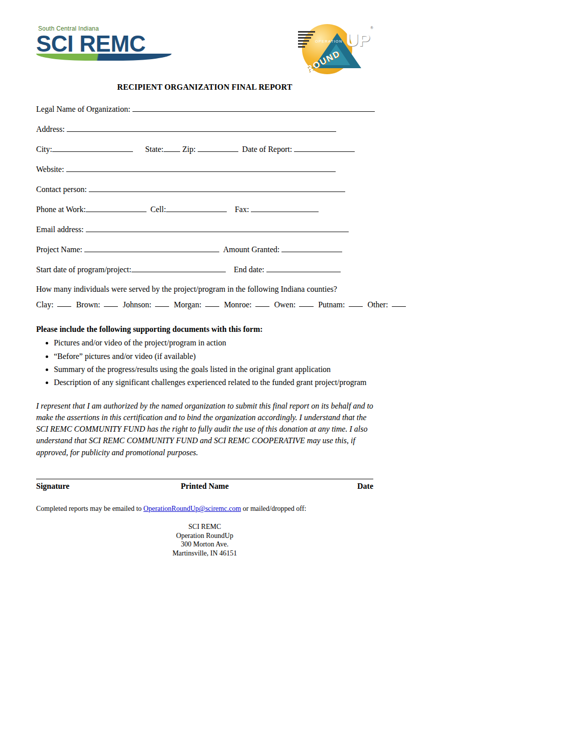South Central Indiana
SCI REMC
OPERATION
UP
ROUND
®
RECIPIENT ORGANIZATION FINAL REPORT
Legal Name of Organization:
Address:
City: State: Zip: Date of Report:
Website:
Contact person:
Phone at Work: Cell: Fax:
Email address:
Project Name: Amount Granted:
Start date of program/project: End date:
How many individuals were served by the project/program in the following Indiana counties?
Clay: Brown: Johnson: Morgan: Monroe: Owen: Putnam: Other:
Please include the following supporting documents with this form:
Pictures and/or video of the project/program in action
“Before” pictures and/or video (if available)
Summary of the progress/results using the goals listed in the original grant application
Description of any significant challenges experienced related to the funded grant project/program
I represent that I am authorized by the named organization to submit this final report on its behalf and to make the assertions in this certification and to bind the organization accordingly. I understand that the SCI REMC COMMUNITY FUND has the right to fully audit the use of this donation at any time. I also understand that SCI REMC COMMUNITY FUND and SCI REMC COOPERATIVE may use this, if approved, for publicity and promotional purposes.
Signature
Printed Name
Date
Completed reports may be emailed to OperationRoundUp@sciremc.com or mailed/dropped off:
SCI REMC
Operation RoundUp
300 Morton Ave.
Martinsville, IN 46151